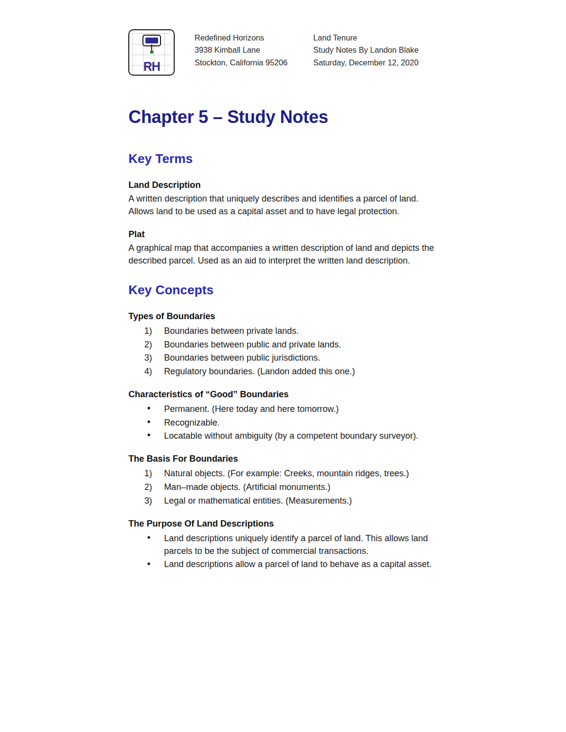RH
Redefined Horizons
3938 Kimball Lane
Stockton, California 95206
Land Tenure
Study Notes By Landon Blake
Saturday, December 12, 2020
Chapter 5 – Study Notes
Key Terms
Land Description
A written description that uniquely describes and identifies a parcel of land. Allows land to be used as a capital asset and to have legal protection.
Plat
A graphical map that accompanies a written description of land and depicts the described parcel. Used as an aid to interpret the written land description.
Key Concepts
Types of Boundaries
Boundaries between private lands.
Boundaries between public and private lands.
Boundaries between public jurisdictions.
Regulatory boundaries. (Landon added this one.)
Characteristics of “Good” Boundaries
Permanent. (Here today and here tomorrow.)
Recognizable.
Locatable without ambiguity (by a competent boundary surveyor).
The Basis For Boundaries
Natural objects. (For example: Creeks, mountain ridges, trees.)
Man–made objects. (Artificial monuments.)
Legal or mathematical entities. (Measurements.)
The Purpose Of Land Descriptions
Land descriptions uniquely identify a parcel of land. This allows land parcels to be the subject of commercial transactions.
Land descriptions allow a parcel of land to behave as a capital asset.